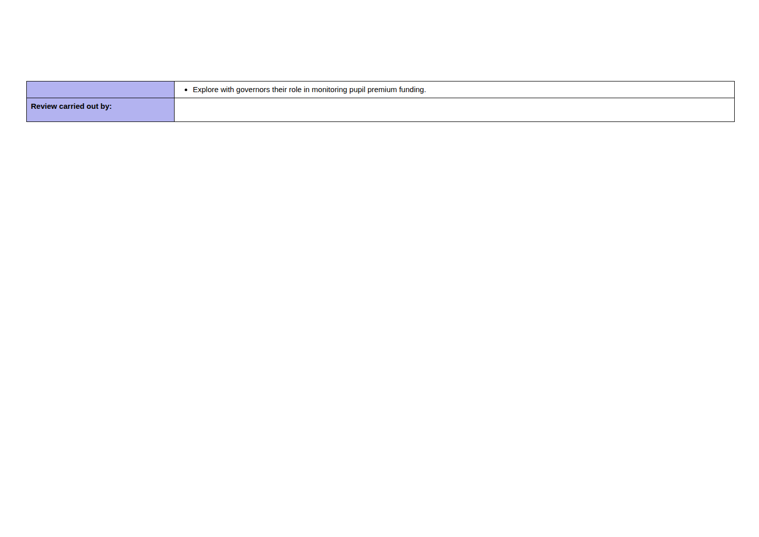| | Explore with governors their role in monitoring pupil premium funding. |
| Review carried out by: | |